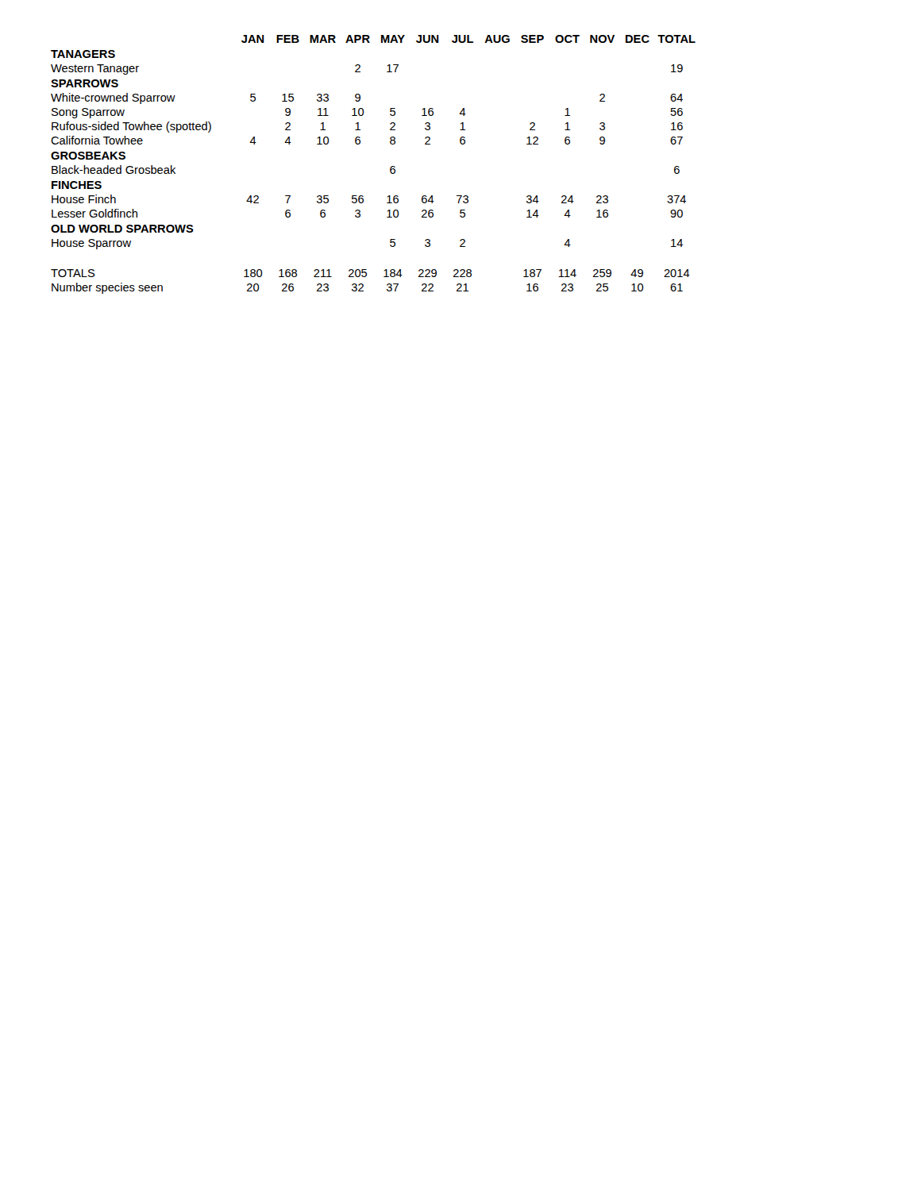| | JAN | FEB | MAR | APR | MAY | JUN | JUL | AUG | SEP | OCT | NOV | DEC | TOTAL |
| --- | --- | --- | --- | --- | --- | --- | --- | --- | --- | --- | --- | --- | --- |
| TANAGERS |
| Western Tanager | | | | 2 | 17 | | | | | | | | 19 |
| SPARROWS |
| White-crowned Sparrow | 5 | 15 | 33 | 9 | | | | | | | 2 | | 64 |
| Song Sparrow | | 9 | 11 | 10 | 5 | 16 | 4 | | | 1 | | | 56 |
| Rufous-sided Towhee (spotted) | | 2 | 1 | 1 | 2 | 3 | 1 | | 2 | 1 | 3 | | 16 |
| California Towhee | 4 | 4 | 10 | 6 | 8 | 2 | 6 | | 12 | 6 | 9 | | 67 |
| GROSBEAKS |
| Black-headed Grosbeak | | | | | 6 | | | | | | | | 6 |
| FINCHES |
| House Finch | 42 | 7 | 35 | 56 | 16 | 64 | 73 | | 34 | 24 | 23 | | 374 |
| Lesser Goldfinch | | 6 | 6 | 3 | 10 | 26 | 5 | | 14 | 4 | 16 | | 90 |
| OLD WORLD SPARROWS |
| House Sparrow | | | | | 5 | 3 | 2 | | | 4 | | | 14 |
| TOTALS | 180 | 168 | 211 | 205 | 184 | 229 | 228 | | 187 | 114 | 259 | 49 | 2014 |
| Number species seen | 20 | 26 | 23 | 32 | 37 | 22 | 21 | | 16 | 23 | 25 | 10 | 61 |